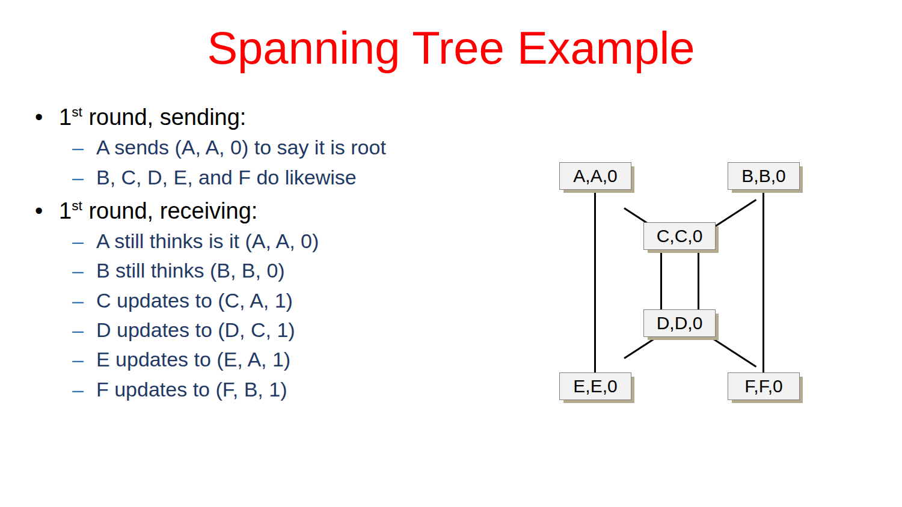Spanning Tree Example
1st round, sending:
A sends (A, A, 0) to say it is root
B, C, D, E, and F do likewise
1st round, receiving:
A still thinks is it (A, A, 0)
B still thinks (B, B, 0)
C updates to (C, A, 1)
D updates to (D, C, 1)
E updates to (E, A, 1)
F updates to (F, B, 1)
A,A,0
B,B,0
C,C,0
D,D,0
E,E,0
F,F,0